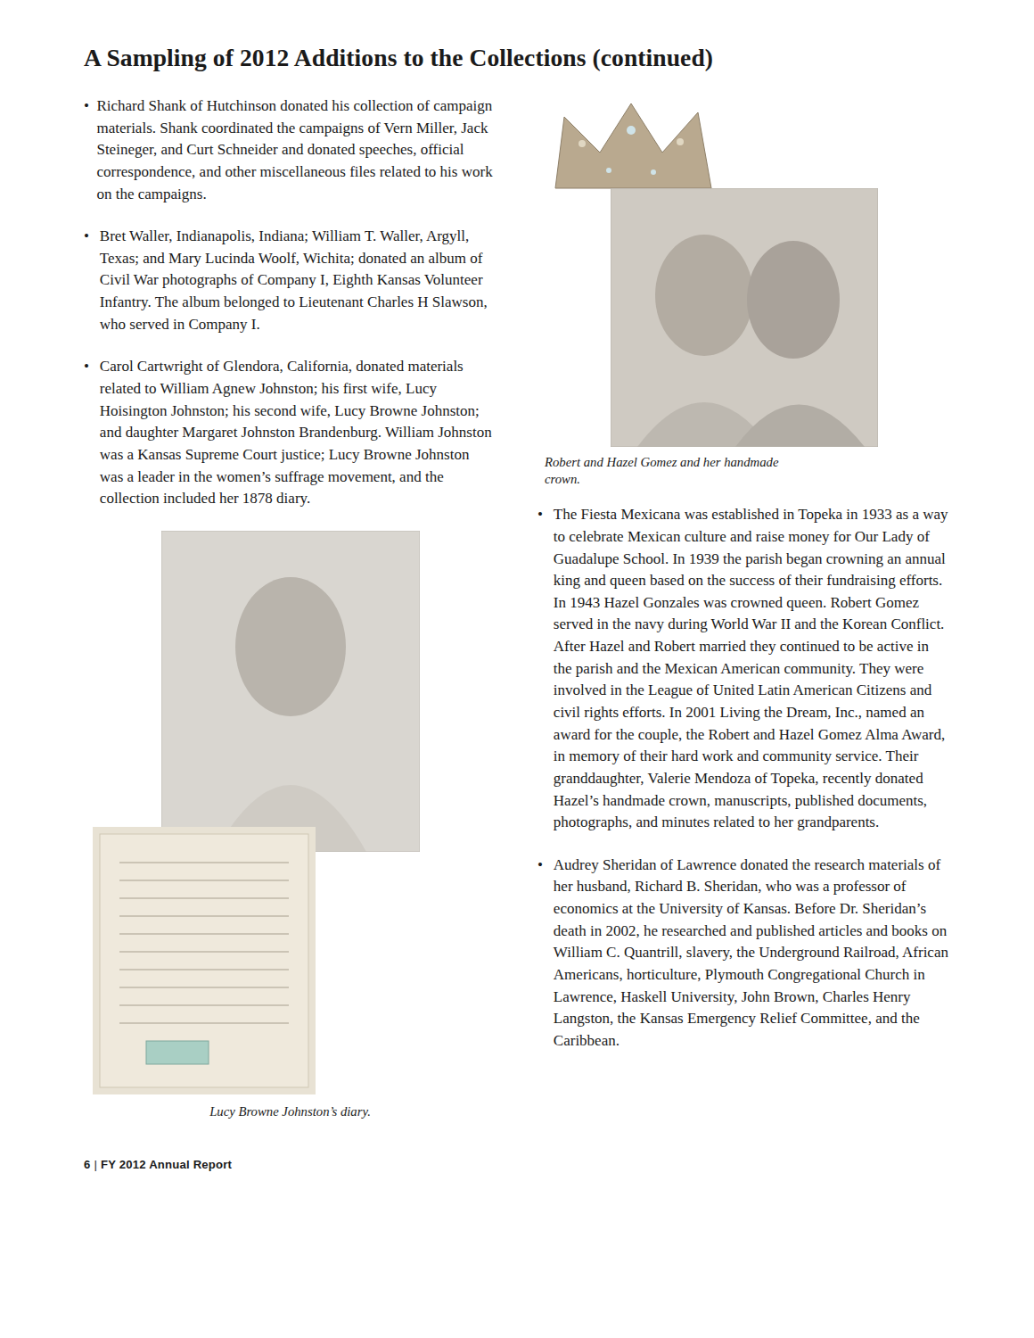A Sampling of 2012 Additions to the Collections (continued)
Richard Shank of Hutchinson donated his collection of campaign materials. Shank coordinated the campaigns of Vern Miller, Jack Steineger, and Curt Schneider and donated speeches, official correspondence, and other miscellaneous files related to his work on the campaigns.
Bret Waller, Indianapolis, Indiana; William T. Waller, Argyll, Texas; and Mary Lucinda Woolf, Wichita; donated an album of Civil War photographs of Company I, Eighth Kansas Volunteer Infantry. The album belonged to Lieutenant Charles H Slawson, who served in Company I.
Carol Cartwright of Glendora, California, donated materials related to William Agnew Johnston; his first wife, Lucy Hoisington Johnston; his second wife, Lucy Browne Johnston; and daughter Margaret Johnston Brandenburg. William Johnston was a Kansas Supreme Court justice; Lucy Browne Johnston was a leader in the women’s suffrage movement, and the collection included her 1878 diary.
Lucy Browne Johnston’s diary.
Robert and Hazel Gomez and her handmade crown.
The Fiesta Mexicana was established in Topeka in 1933 as a way to celebrate Mexican culture and raise money for Our Lady of Guadalupe School. In 1939 the parish began crowning an annual king and queen based on the success of their fundraising efforts. In 1943 Hazel Gonzales was crowned queen. Robert Gomez served in the navy during World War II and the Korean Conflict. After Hazel and Robert married they continued to be active in the parish and the Mexican American community. They were involved in the League of United Latin American Citizens and civil rights efforts. In 2001 Living the Dream, Inc., named an award for the couple, the Robert and Hazel Gomez Alma Award, in memory of their hard work and community service. Their granddaughter, Valerie Mendoza of Topeka, recently donated Hazel’s handmade crown, manuscripts, published documents, photographs, and minutes related to her grandparents.
Audrey Sheridan of Lawrence donated the research materials of her husband, Richard B. Sheridan, who was a professor of economics at the University of Kansas. Before Dr. Sheridan’s death in 2002, he researched and published articles and books on William C. Quantrill, slavery, the Underground Railroad, African Americans, horticulture, Plymouth Congregational Church in Lawrence, Haskell University, John Brown, Charles Henry Langston, the Kansas Emergency Relief Committee, and the Caribbean.
6|FY 2012 Annual Report